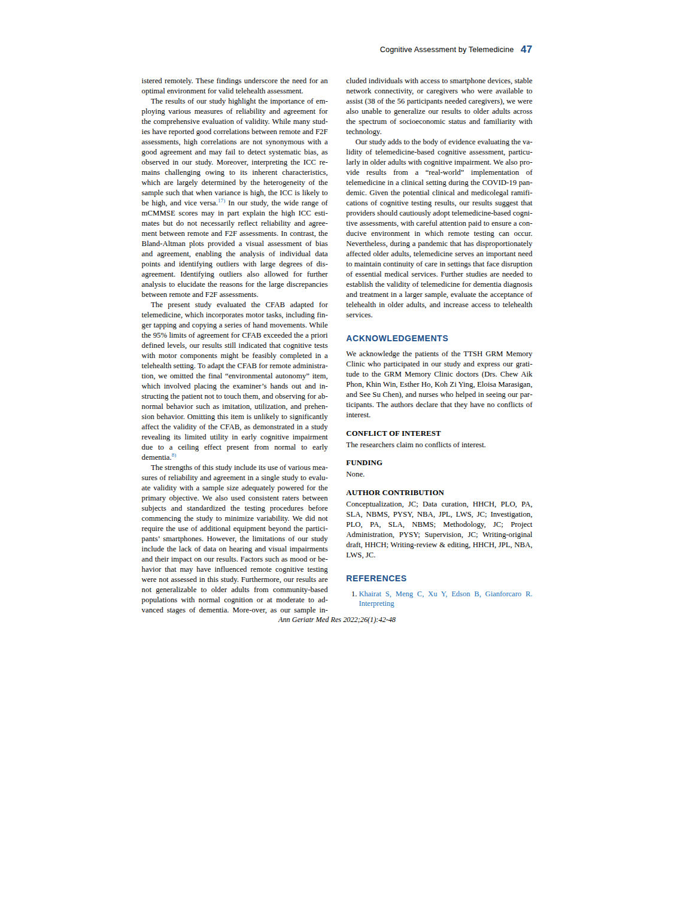Cognitive Assessment by Telemedicine 47
istered remotely. These findings underscore the need for an optimal environment for valid telehealth assessment.
The results of our study highlight the importance of employing various measures of reliability and agreement for the comprehensive evaluation of validity. While many studies have reported good correlations between remote and F2F assessments, high correlations are not synonymous with a good agreement and may fail to detect systematic bias, as observed in our study. Moreover, interpreting the ICC remains challenging owing to its inherent characteristics, which are largely determined by the heterogeneity of the sample such that when variance is high, the ICC is likely to be high, and vice versa.17) In our study, the wide range of mCMMSE scores may in part explain the high ICC estimates but do not necessarily reflect reliability and agreement between remote and F2F assessments. In contrast, the Bland-Altman plots provided a visual assessment of bias and agreement, enabling the analysis of individual data points and identifying outliers with large degrees of disagreement. Identifying outliers also allowed for further analysis to elucidate the reasons for the large discrepancies between remote and F2F assessments.
The present study evaluated the CFAB adapted for telemedicine, which incorporates motor tasks, including finger tapping and copying a series of hand movements. While the 95% limits of agreement for CFAB exceeded the a priori defined levels, our results still indicated that cognitive tests with motor components might be feasibly completed in a telehealth setting. To adapt the CFAB for remote administration, we omitted the final “environmental autonomy” item, which involved placing the examiner’s hands out and instructing the patient not to touch them, and observing for abnormal behavior such as imitation, utilization, and prehension behavior. Omitting this item is unlikely to significantly affect the validity of the CFAB, as demonstrated in a study revealing its limited utility in early cognitive impairment due to a ceiling effect present from normal to early dementia.8)
The strengths of this study include its use of various measures of reliability and agreement in a single study to evaluate validity with a sample size adequately powered for the primary objective. We also used consistent raters between subjects and standardized the testing procedures before commencing the study to minimize variability. We did not require the use of additional equipment beyond the participants’ smartphones. However, the limitations of our study include the lack of data on hearing and visual impairments and their impact on our results. Factors such as mood or behavior that may have influenced remote cognitive testing were not assessed in this study. Furthermore, our results are not generalizable to older adults from community-based populations with normal cognition or at moderate to advanced stages of dementia. More-over, as our sample included individuals with access to smartphone devices, stable network connectivity, or caregivers who were available to assist (38 of the 56 participants needed caregivers), we were also unable to generalize our results to older adults across the spectrum of socioeconomic status and familiarity with technology.
Our study adds to the body of evidence evaluating the validity of telemedicine-based cognitive assessment, particularly in older adults with cognitive impairment. We also provide results from a “real-world” implementation of telemedicine in a clinical setting during the COVID-19 pandemic. Given the potential clinical and medicolegal ramifications of cognitive testing results, our results suggest that providers should cautiously adopt telemedicine-based cognitive assessments, with careful attention paid to ensure a conducive environment in which remote testing can occur. Nevertheless, during a pandemic that has disproportionately affected older adults, telemedicine serves an important need to maintain continuity of care in settings that face disruption of essential medical services. Further studies are needed to establish the validity of telemedicine for dementia diagnosis and treatment in a larger sample, evaluate the acceptance of telehealth in older adults, and increase access to telehealth services.
ACKNOWLEDGEMENTS
We acknowledge the patients of the TTSH GRM Memory Clinic who participated in our study and express our gratitude to the GRM Memory Clinic doctors (Drs. Chew Aik Phon, Khin Win, Esther Ho, Koh Zi Ying, Eloisa Marasigan, and See Su Chen), and nurses who helped in seeing our participants. The authors declare that they have no conflicts of interest.
CONFLICT OF INTEREST
The researchers claim no conflicts of interest.
FUNDING
None.
AUTHOR CONTRIBUTION
Conceptualization, JC; Data curation, HHCH, PLO, PA, SLA, NBMS, PYSY, NBA, JPL, LWS, JC; Investigation, PLO, PA, SLA, NBMS; Methodology, JC; Project Administration, PYSY; Supervision, JC; Writing-original draft, HHCH; Writing-review & editing, HHCH, JPL, NBA, LWS, JC.
REFERENCES
Khairat S, Meng C, Xu Y, Edson B, Gianforcaro R. Interpreting
Ann Geriatr Med Res 2022;26(1):42-48